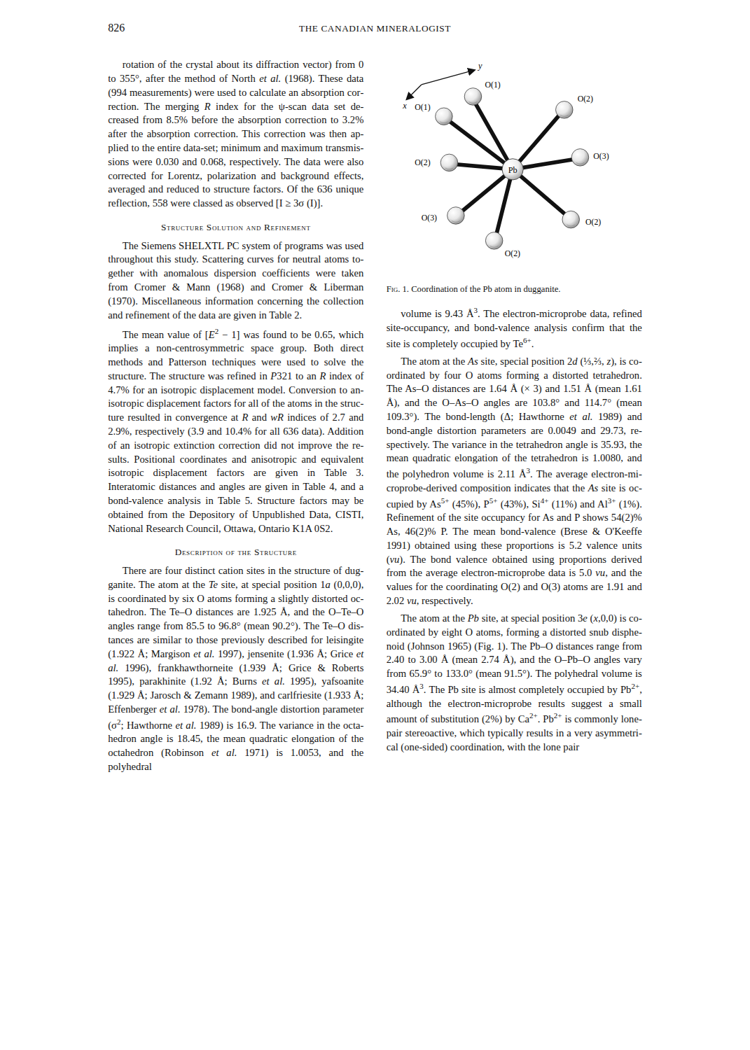826 The Canadian Mineralogist 826
rotation of the crystal about its diffraction vector) from 0 to 355°, after the method of North et al. (1968). These data (994 measurements) were used to calculate an absorption correction. The merging R index for the ψ-scan data set decreased from 8.5% before the absorption correction to 3.2% after the absorption correction. This correction was then applied to the entire data-set; minimum and maximum transmissions were 0.030 and 0.068, respectively. The data were also corrected for Lorentz, polarization and background effects, averaged and reduced to structure factors. Of the 636 unique reflection, 558 were classed as observed [I ≥ 3σ (I)].
Structure Solution and Refinement
The Siemens SHELXTL PC system of programs was used throughout this study. Scattering curves for neutral atoms together with anomalous dispersion coefficients were taken from Cromer & Mann (1968) and Cromer & Liberman (1970). Miscellaneous information concerning the collection and refinement of the data are given in Table 2.
The mean value of [E 2 − 1] was found to be 0.65, which implies a non-centrosymmetric space group. Both direct methods and Patterson techniques were used to solve the structure. The structure was refined in P321 to an R index of 4.7% for an isotropic displacement model. Conversion to anisotropic displacement factors for all of the atoms in the structure resulted in convergence at R and wR indices of 2.7 and 2.9%, respectively (3.9 and 10.4% for all 636 data). Addition of an isotropic extinction correction did not improve the results. Positional coordinates and anisotropic and equivalent isotropic displacement factors are given in Table 3. Interatomic distances and angles are given in Table 4, and a bond-valence analysis in Table 5. Structure factors may be obtained from the Depository of Unpublished Data, CISTI, National Research Council, Ottawa, Ontario K1A 0S2.
Description of the Structure
There are four distinct cation sites in the structure of dugganite. The atom at the Te site, at special position 1a (0,0,0), is coordinated by six O atoms forming a slightly distorted octahedron. The Te–O distances are 1.925 Å, and the O–Te–O angles range from 85.5 to 96.8° (mean 90.2°). The Te–O distances are similar to those previously described for leisingite (1.922 Å; Margison et al. 1997), jensenite (1.936 Å; Grice et al. 1996), frankhawthorneite (1.939 Å; Grice & Roberts 1995), parakhinite (1.92 Å; Burns et al. 1995), yafsoanite (1.929 Å; Jarosch & Zemann 1989), and carlfriesite (1.933 Å; Effenberger et al. 1978). The bond-angle distortion parameter (σ2; Hawthorne et al. 1989) is 16.9. The variance in the octahedron angle is 18.45, the mean quadratic elongation of the octahedron (Robinson et al. 1971) is 1.0053, and the polyhedral
y x Pb O(1) O(1) O(2) O(3) O(2) O(2) O(3) O(2)
Fig. 1. Coordination of the Pb atom in dugganite.
volume is 9.43 Å3. The electron-microprobe data, refined site-occupancy, and bond-valence analysis confirm that the site is completely occupied by Te6+.
The atom at the As site, special position 2d (⅓,⅔, z), is coordinated by four O atoms forming a distorted tetrahedron. The As–O distances are 1.64 Å (× 3) and 1.51 Å (mean 1.61 Å), and the O–As–O angles are 103.8° and 114.7° (mean 109.3°). The bond-length (Δ; Hawthorne et al. 1989) and bond-angle distortion parameters are 0.0049 and 29.73, respectively. The variance in the tetrahedron angle is 35.93, the mean quadratic elongation of the tetrahedron is 1.0080, and the polyhedron volume is 2.11 Å3. The average electron-microprobe-derived composition indicates that the As site is occupied by As5+ (45%), P5+ (43%), Si4+ (11%) and Al3+ (1%). Refinement of the site occupancy for As and P shows 54(2)% As, 46(2)% P. The mean bond-valence (Brese & O'Keeffe 1991) obtained using these proportions is 5.2 valence units (vu). The bond valence obtained using proportions derived from the average electron-microprobe data is 5.0 vu, and the values for the coordinating O(2) and O(3) atoms are 1.91 and 2.02 vu, respectively.
The atom at the Pb site, at special position 3e (x,0,0) is coordinated by eight O atoms, forming a distorted snub disphenoid (Johnson 1965) (Fig. 1). The Pb–O distances range from 2.40 to 3.00 Å (mean 2.74 Å), and the O–Pb–O angles vary from 65.9° to 133.0° (mean 91.5°). The polyhedral volume is 34.40 Å3. The Pb site is almost completely occupied by Pb2+, although the electron-microprobe results suggest a small amount of substitution (2%) by Ca2+. Pb2+ is commonly lone-pair stereoactive, which typically results in a very asymmetrical (one-sided) coordination, with the lone pair